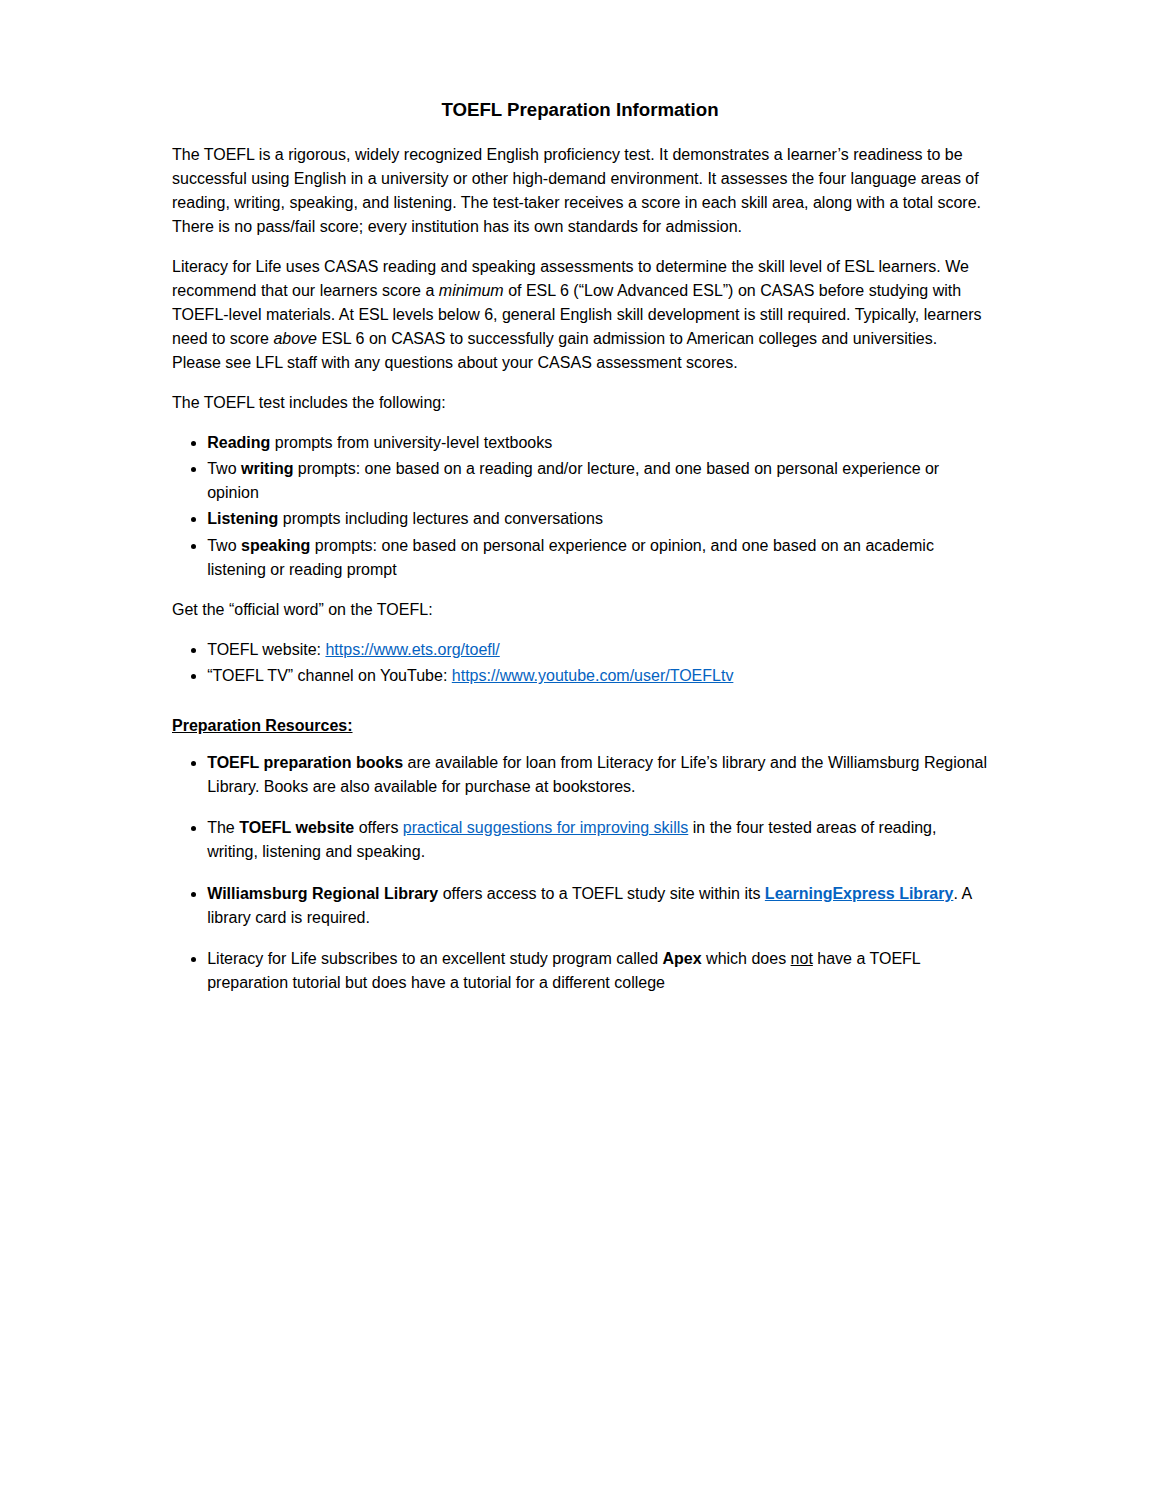TOEFL Preparation Information
The TOEFL is a rigorous, widely recognized English proficiency test. It demonstrates a learner’s readiness to be successful using English in a university or other high-demand environment. It assesses the four language areas of reading, writing, speaking, and listening. The test-taker receives a score in each skill area, along with a total score. There is no pass/fail score; every institution has its own standards for admission.
Literacy for Life uses CASAS reading and speaking assessments to determine the skill level of ESL learners. We recommend that our learners score a minimum of ESL 6 (“Low Advanced ESL”) on CASAS before studying with TOEFL-level materials. At ESL levels below 6, general English skill development is still required. Typically, learners need to score above ESL 6 on CASAS to successfully gain admission to American colleges and universities. Please see LFL staff with any questions about your CASAS assessment scores.
The TOEFL test includes the following:
Reading prompts from university-level textbooks
Two writing prompts: one based on a reading and/or lecture, and one based on personal experience or opinion
Listening prompts including lectures and conversations
Two speaking prompts: one based on personal experience or opinion, and one based on an academic listening or reading prompt
Get the “official word” on the TOEFL:
TOEFL website: https://www.ets.org/toefl/
“TOEFL TV” channel on YouTube: https://www.youtube.com/user/TOEFLtv
Preparation Resources:
TOEFL preparation books are available for loan from Literacy for Life’s library and the Williamsburg Regional Library. Books are also available for purchase at bookstores.
The TOEFL website offers practical suggestions for improving skills in the four tested areas of reading, writing, listening and speaking.
Williamsburg Regional Library offers access to a TOEFL study site within its LearningExpress Library. A library card is required.
Literacy for Life subscribes to an excellent study program called Apex which does not have a TOEFL preparation tutorial but does have a tutorial for a different college